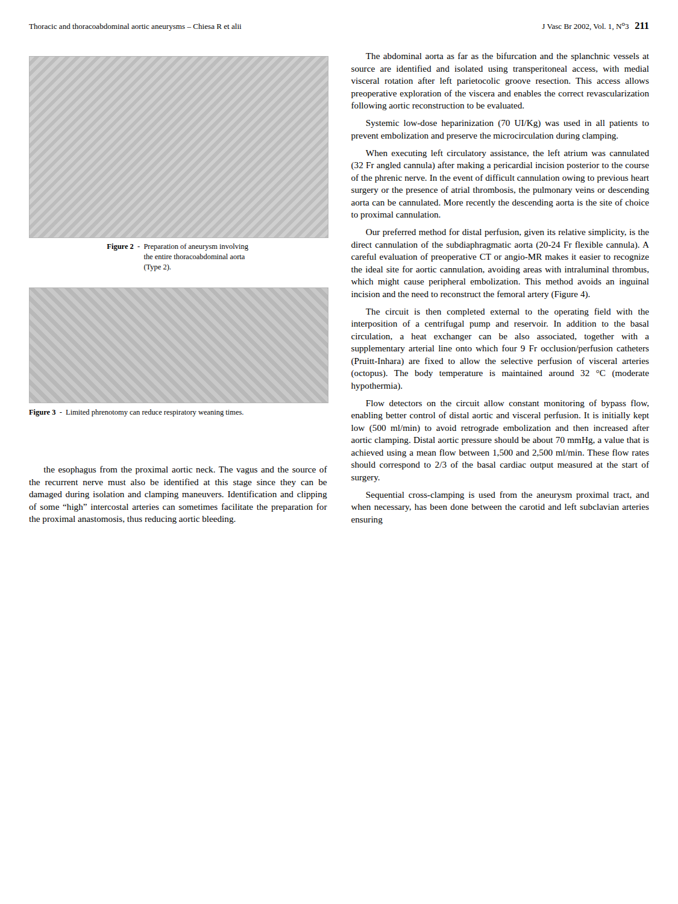Thoracic and thoracoabdominal aortic aneurysms – Chiesa R et alii
J Vasc Br 2002, Vol. 1, No3 211
Figure 2- Preparation of aneurysm involving the entire thoracoabdominal aorta (Type 2).
Figure 3- Limited phrenotomy can reduce respiratory weaning times.
the esophagus from the proximal aortic neck. The vagus and the source of the recurrent nerve must also be identified at this stage since they can be damaged during isolation and clamping maneuvers. Identification and clipping of some “high” intercostal arteries can sometimes facilitate the preparation for the proximal anastomosis, thus reducing aortic bleeding.
The abdominal aorta as far as the bifurcation and the splanchnic vessels at source are identified and isolated using transperitoneal access, with medial visceral rotation after left parietocolic groove resection. This access allows preoperative exploration of the viscera and enables the correct revascularization following aortic reconstruction to be evaluated.
Systemic low-dose heparinization (70 UI/Kg) was used in all patients to prevent embolization and preserve the microcirculation during clamping.
When executing left circulatory assistance, the left atrium was cannulated (32 Fr angled cannula) after making a pericardial incision posterior to the course of the phrenic nerve. In the event of difficult cannulation owing to previous heart surgery or the presence of atrial thrombosis, the pulmonary veins or descending aorta can be cannulated. More recently the descending aorta is the site of choice to proximal cannulation.
Our preferred method for distal perfusion, given its relative simplicity, is the direct cannulation of the subdiaphragmatic aorta (20-24 Fr flexible cannula). A careful evaluation of preoperative CT or angio-MR makes it easier to recognize the ideal site for aortic cannulation, avoiding areas with intraluminal thrombus, which might cause peripheral embolization. This method avoids an inguinal incision and the need to reconstruct the femoral artery (Figure 4).
The circuit is then completed external to the operating field with the interposition of a centrifugal pump and reservoir. In addition to the basal circulation, a heat exchanger can be also associated, together with a supplementary arterial line onto which four 9 Fr occlusion/perfusion catheters (Pruitt-Inhara) are fixed to allow the selective perfusion of visceral arteries (octopus). The body temperature is maintained around 32 °C (moderate hypothermia).
Flow detectors on the circuit allow constant monitoring of bypass flow, enabling better control of distal aortic and visceral perfusion. It is initially kept low (500 ml/min) to avoid retrograde embolization and then increased after aortic clamping. Distal aortic pressure should be about 70 mmHg, a value that is achieved using a mean flow between 1,500 and 2,500 ml/min. These flow rates should correspond to 2/3 of the basal cardiac output measured at the start of surgery.
Sequential cross-clamping is used from the aneurysm proximal tract, and when necessary, has been done between the carotid and left subclavian arteries ensuring